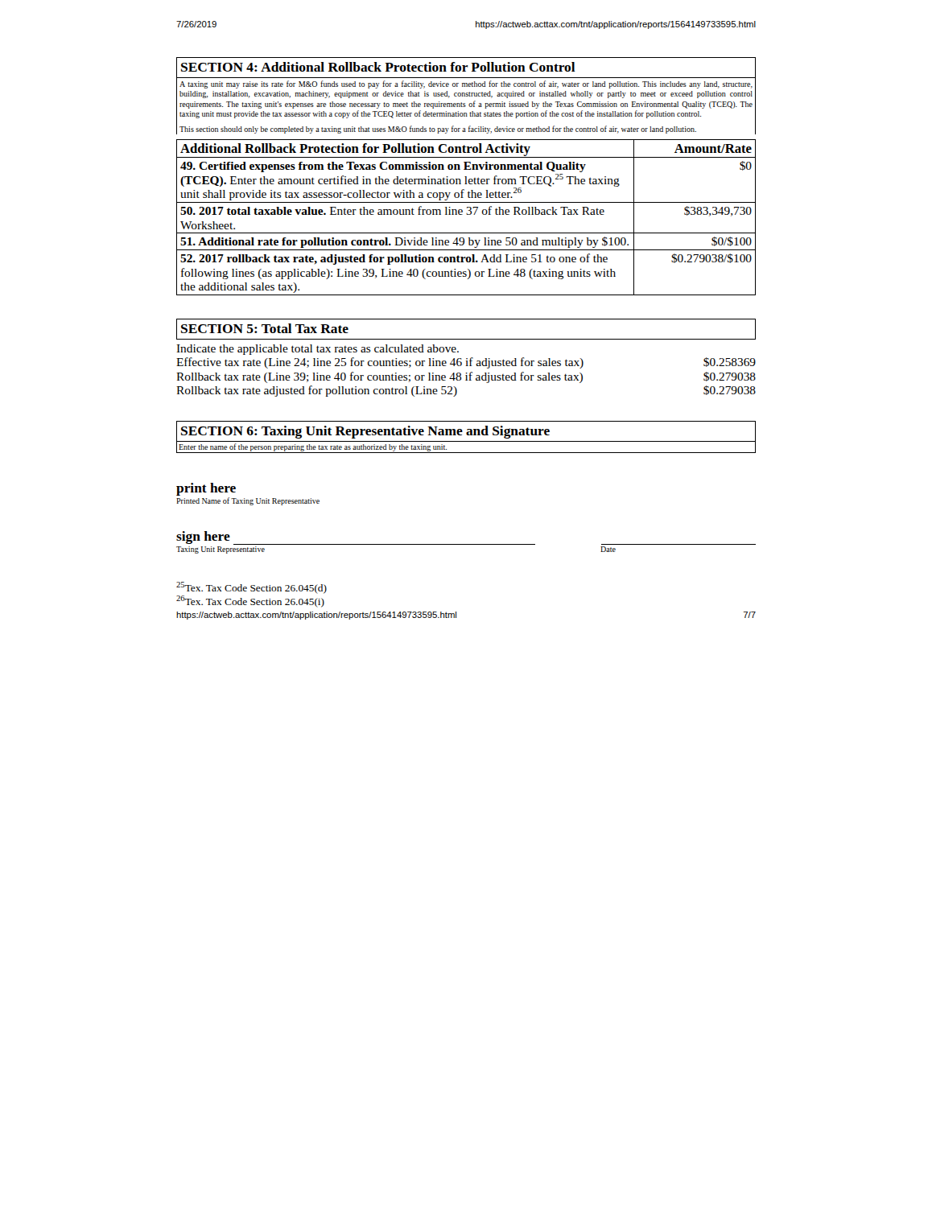7/26/2019 https://actweb.acttax.com/tnt/application/reports/1564149733595.html
SECTION 4: Additional Rollback Protection for Pollution Control
A taxing unit may raise its rate for M&O funds used to pay for a facility, device or method for the control of air, water or land pollution. This includes any land, structure, building, installation, excavation, machinery, equipment or device that is used, constructed, acquired or installed wholly or partly to meet or exceed pollution control requirements. The taxing unit's expenses are those necessary to meet the requirements of a permit issued by the Texas Commission on Environmental Quality (TCEQ). The taxing unit must provide the tax assessor with a copy of the TCEQ letter of determination that states the portion of the cost of the installation for pollution control.
This section should only be completed by a taxing unit that uses M&O funds to pay for a facility, device or method for the control of air, water or land pollution.
| Additional Rollback Protection for Pollution Control Activity | Amount/Rate |
| 49. Certified expenses from the Texas Commission on Environmental Quality (TCEQ). Enter the amount certified in the determination letter from TCEQ. 25 The taxing unit shall provide its tax assessor-collector with a copy of the letter. 26 | $0 |
| 50. 2017 total taxable value. Enter the amount from line 37 of the Rollback Tax Rate Worksheet. | $383,349,730 |
| 51. Additional rate for pollution control. Divide line 49 by line 50 and multiply by $100. | $0/$100 |
| 52. 2017 rollback tax rate, adjusted for pollution control. Add Line 51 to one of the following lines (as applicable): Line 39, Line 40 (counties) or Line 48 (taxing units with the additional sales tax). | $0.279038/$100 |
SECTION 5: Total Tax Rate
Indicate the applicable total tax rates as calculated above.
Effective tax rate (Line 24; line 25 for counties; or line 46 if adjusted for sales tax) $0.258369
Rollback tax rate (Line 39; line 40 for counties; or line 48 if adjusted for sales tax) $0.279038
Rollback tax rate adjusted for pollution control (Line 52) $0.279038
SECTION 6: Taxing Unit Representative Name and Signature
Enter the name of the person preparing the tax rate as authorized by the taxing unit.
print here
Printed Name of Taxing Unit Representative
sign here
Taxing Unit Representative Date
25Tex. Tax Code Section 26.045(d)
26Tex. Tax Code Section 26.045(i)
https://actweb.acttax.com/tnt/application/reports/1564149733595.html 7/7